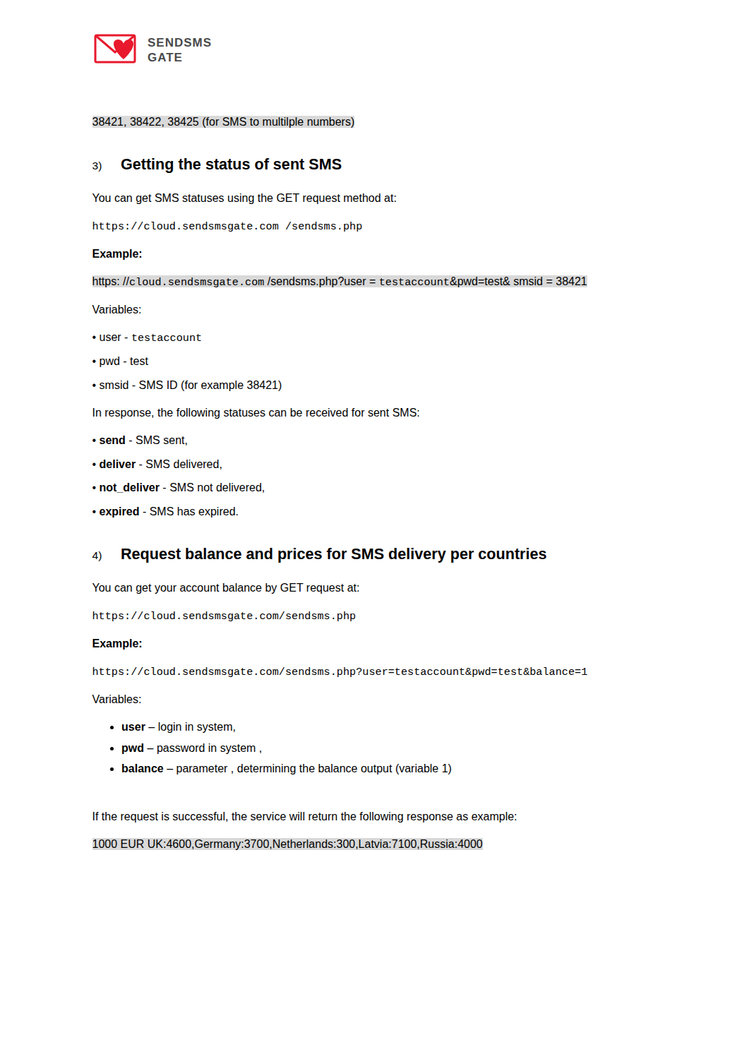SENDSMS GATE
38421, 38422, 38425 (for SMS to multilple numbers)
3) Getting the status of sent SMS
You can get SMS statuses using the GET request method at:
https://cloud.sendsmsgate.com /sendsms.php
Example:
https: //cloud.sendsmsgate.com /sendsms.php?user = testaccount&pwd=test& smsid = 38421
Variables:
• user - testaccount
• pwd - test
• smsid - SMS ID (for example 38421)
In response, the following statuses can be received for sent SMS:
• send - SMS sent,
• deliver - SMS delivered,
• not_deliver - SMS not delivered,
• expired - SMS has expired.
4) Request balance and prices for SMS delivery per countries
You can get your account balance by GET request at:
https://cloud.sendsmsgate.com/sendsms.php
Example:
https://cloud.sendsmsgate.com/sendsms.php?user=testaccount&pwd=test&balance=1
Variables:
user – login in system,
pwd – password in system ,
balance – parameter , determining the balance output (variable 1)
If the request is successful, the service will return the following response as example:
1000 EUR UK:4600,Germany:3700,Netherlands:300,Latvia:7100,Russia:4000